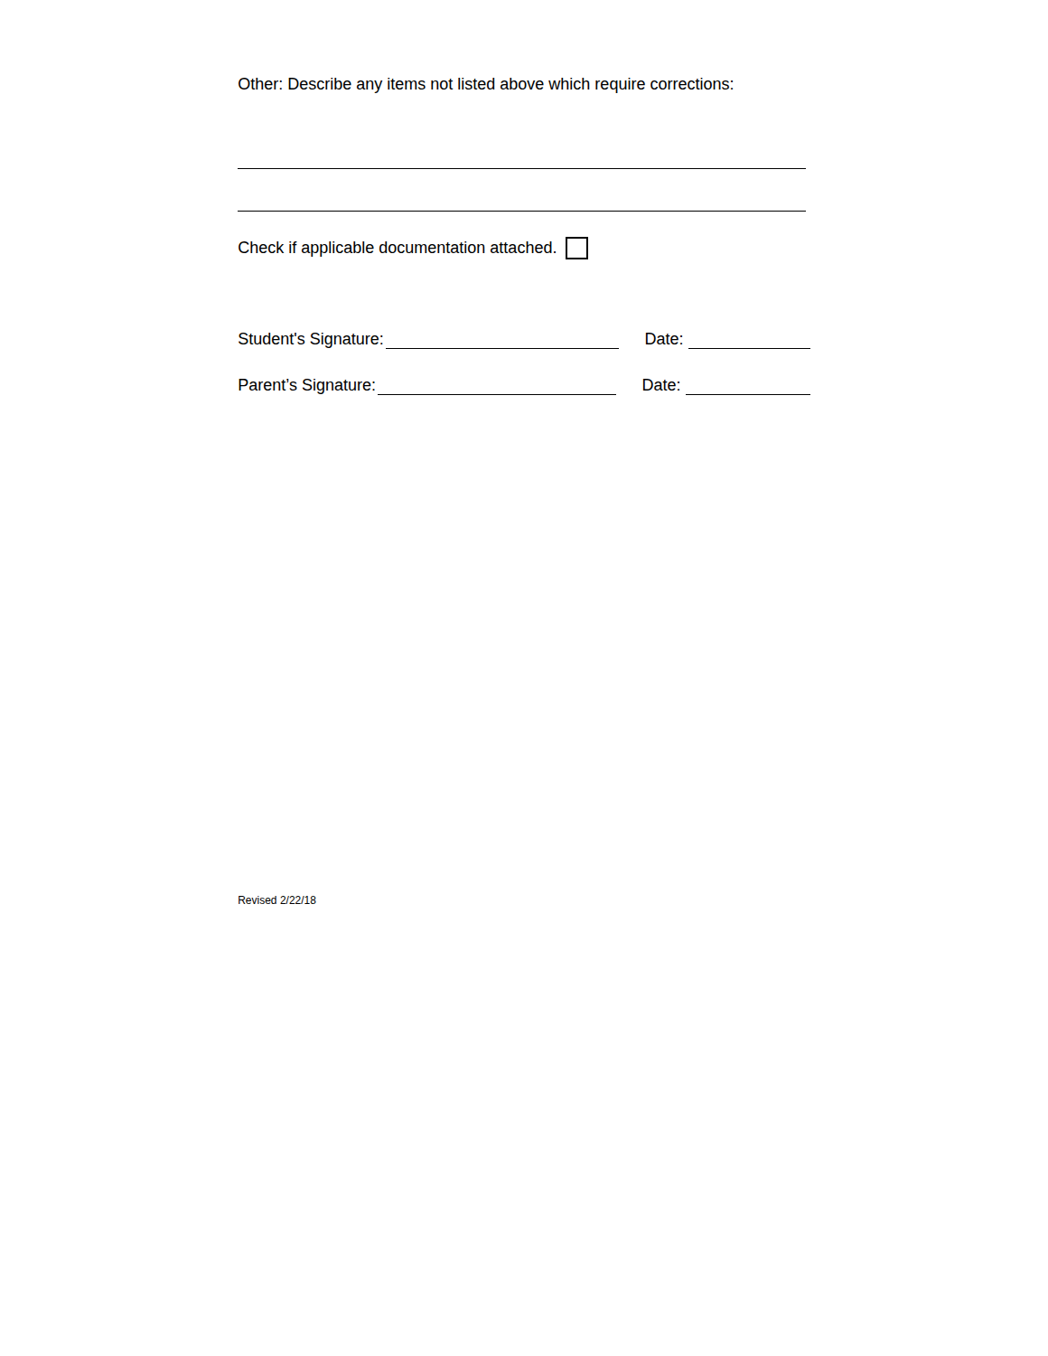Other: Describe any items not listed above which require corrections:
Check if applicable documentation attached.
Student's Signature: Date:
Parent’s Signature: Date:
Revised 2/22/18